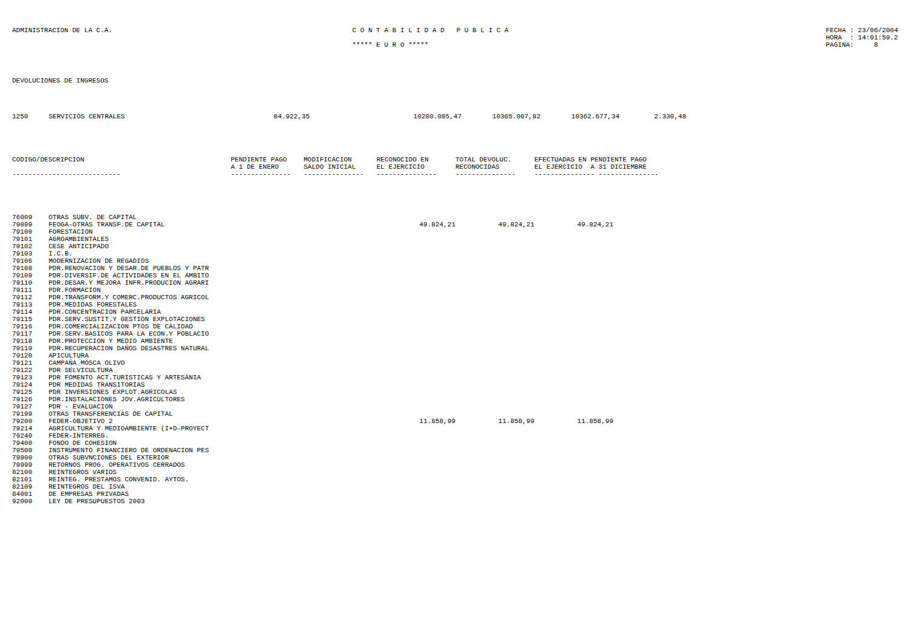| ADMINISTRACION DE LA C.A. | C O N T A B I L I D A D P U B L I C A | | FECHA : 23/06/2004 |
| | | | HORA : 14:01:59.2 |
| | ***** E U R O ***** | | PAGINA: 8 |
DEVOLUCIONES DE INGRESOS
| 1250 | SERVICIOS CENTRALES | 84.922,35 | | 10280.085,47 | 10365.007,82 | 10362.677,34 | 2.330,48 |
| CODIGO/DESCRIPCION | PENDIENTE PAGO | MODIFICACION | RECONOCIDO EN | TOTAL DEVOLUC. | EFECTUADAS EN PENDIENTE PAGO |
| | A 1 DE ENERO | SALDO INICIAL | EL EJERCICIO | RECONOCIDAS | EL EJERCICIO A 31 DICIEMBRE |
| --------------------------- | --------------- | --------------- | --------------- | --------------- | --------------- --------------- |
| 76009 | OTRAS SUBV. DE CAPITAL | | | | | | |
| 79099 | FEOGA-OTRAS TRANSF.DE CAPITAL | | | 49.824,21 | 49.824,21 | 49.824,21 | |
| 79100 | FORESTACION | | | | | | |
| 79101 | AGROAMBIENTALES | | | | | | |
| 79102 | CESE ANTICIPADO | | | | | | |
| 79103 | I.C.B. | | | | | | |
| 79106 | MODERNIZACION DE REGADIOS | | | | | | |
| 79108 | PDR.RENOVACION Y DESAR.DE PUEBLOS Y PATR | | | | | | |
| 79109 | PDR.DIVERSIF.DE ACTIVIDADES EN EL AMBITO | | | | | | |
| 79110 | PDR.DESAR.Y MEJORA INFR.PRODUCION AGRARI | | | | | | |
| 79111 | PDR.FORMACION | | | | | | |
| 79112 | PDR.TRANSFORM.Y COMERC.PRODUCTOS AGRICOL | | | | | | |
| 79113 | PDR.MEDIDAS FORESTALES | | | | | | |
| 79114 | PDR.CONCENTRACION PARCELARIA | | | | | | |
| 79115 | PDR.SERV.SUSTIT.Y GESTION EXPLOTACIONES | | | | | | |
| 79116 | PDR.COMERCIALIZACION PTOS DE CALIDAD | | | | | | |
| 79117 | PDR.SERV.BASICOS PARA LA ECON.Y POBLACIO | | | | | | |
| 79118 | PDR.PROTECCION Y MEDIO AMBIENTE | | | | | | |
| 79119 | PDR.RECUPERACION DAÑOS DESASTRES NATURAL | | | | | | |
| 79120 | APICULTURA | | | | | | |
| 79121 | CAMPAÑA MOSCA OLIVO | | | | | | |
| 79122 | PDR SELVICULTURA | | | | | | |
| 79123 | PDR FOMENTO ACT.TURISTICAS Y ARTESANIA | | | | | | |
| 79124 | PDR MEDIDAS TRANSITORIAS | | | | | | |
| 79125 | PDR INVERSIONES EXPLOT.AGRICOLAS | | | | | | |
| 79126 | PDR.INSTALACIONES JOV.AGRICULTORES | | | | | | |
| 79127 | PDR - EVALUACION | | | | | | |
| 79199 | OTRAS TRANSFERENCIAS DE CAPITAL | | | | | | |
| 79200 | FEDER-OBJETIVO 2 | | | 11.858,99 | 11.858,99 | 11.858,99 | |
| 79214 | AGRICULTURA Y MEDIOAMBIENTE (I+D-PROYECT | | | | | | |
| 79240 | FEDER-INTERREG. | | | | | | |
| 79400 | FONDO DE COHESION | | | | | | |
| 79500 | INSTRUMENTO FINANCIERO DE ORDENACION PES | | | | | | |
| 79900 | OTRAS SUBVNCIONES DEL EXTERIOR | | | | | | |
| 79999 | RETORNOS PROG. OPERATIVOS CERRADOS | | | | | | |
| 82100 | REINTEGROS VARIOS | | | | | | |
| 82101 | REINTEG. PRESTAMOS CONVENID. AYTOS. | | | | | | |
| 82109 | REINTEGROS DEL ISVA | | | | | | |
| 84001 | DE EMPRESAS PRIVADAS | | | | | | |
| 92000 | LEY DE PRESUPUESTOS 2003 | | | | | | |